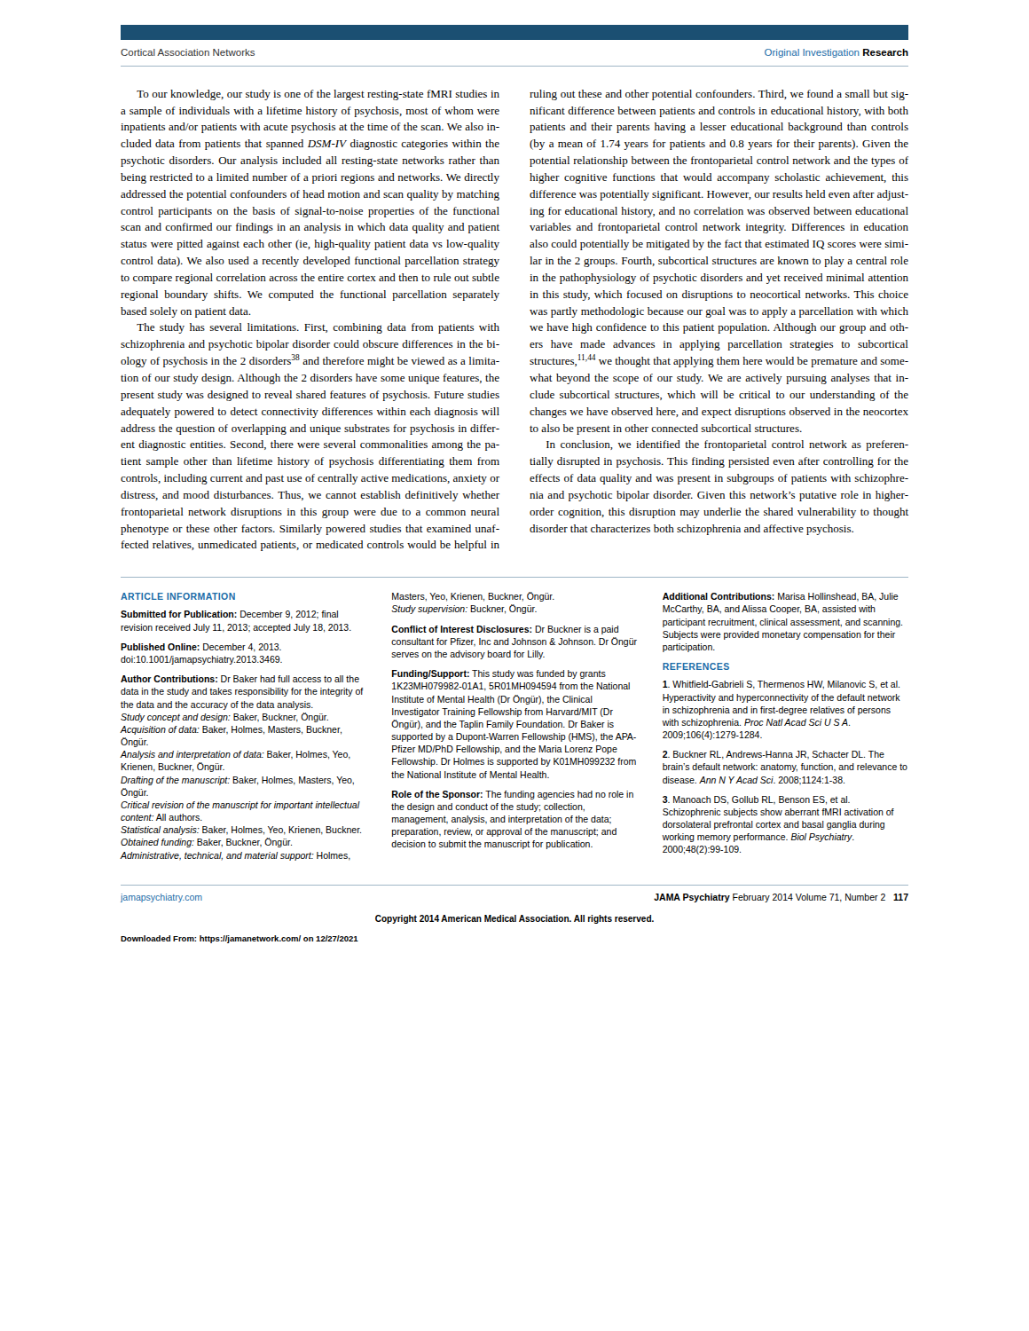Cortical Association Networks
Original Investigation Research
To our knowledge, our study is one of the largest resting-state fMRI studies in a sample of individuals with a lifetime history of psychosis, most of whom were inpatients and/or patients with acute psychosis at the time of the scan. We also included data from patients that spanned DSM-IV diagnostic categories within the psychotic disorders. Our analysis included all resting-state networks rather than being restricted to a limited number of a priori regions and networks. We directly addressed the potential confounders of head motion and scan quality by matching control participants on the basis of signal-to-noise properties of the functional scan and confirmed our findings in an analysis in which data quality and patient status were pitted against each other (ie, high-quality patient data vs low-quality control data). We also used a recently developed functional parcellation strategy to compare regional correlation across the entire cortex and then to rule out subtle regional boundary shifts. We computed the functional parcellation separately based solely on patient data.
The study has several limitations. First, combining data from patients with schizophrenia and psychotic bipolar disorder could obscure differences in the biology of psychosis in the 2 disorders38 and therefore might be viewed as a limitation of our study design. Although the 2 disorders have some unique features, the present study was designed to reveal shared features of psychosis. Future studies adequately powered to detect connectivity differences within each diagnosis will address the question of overlapping and unique substrates for psychosis in different diagnostic entities. Second, there were several commonalities among the patient sample other than lifetime history of psychosis differentiating them from controls, including current and past use of centrally active medications, anxiety or distress, and mood disturbances. Thus, we cannot establish definitively whether frontoparietal network disruptions in this group were due to a common neural phenotype or these other factors. Similarly powered studies that examined unaffected relatives, unmedicated patients, or medicated controls would be helpful in ruling out these and other potential confounders. Third, we found a small but significant difference between patients and controls in educational history, with both patients and their parents having a lesser educational background than controls (by a mean of 1.74 years for patients and 0.8 years for their parents). Given the potential relationship between the frontoparietal control network and the types of higher cognitive functions that would accompany scholastic achievement, this difference was potentially significant. However, our results held even after adjusting for educational history, and no correlation was observed between educational variables and frontoparietal control network integrity. Differences in education also could potentially be mitigated by the fact that estimated IQ scores were similar in the 2 groups. Fourth, subcortical structures are known to play a central role in the pathophysiology of psychotic disorders and yet received minimal attention in this study, which focused on disruptions to neocortical networks. This choice was partly methodologic because our goal was to apply a parcellation with which we have high confidence to this patient population. Although our group and others have made advances in applying parcellation strategies to subcortical structures,11,44 we thought that applying them here would be premature and somewhat beyond the scope of our study. We are actively pursuing analyses that include subcortical structures, which will be critical to our understanding of the changes we have observed here, and expect disruptions observed in the neocortex to also be present in other connected subcortical structures.
In conclusion, we identified the frontoparietal control network as preferentially disrupted in psychosis. This finding persisted even after controlling for the effects of data quality and was present in subgroups of patients with schizophrenia and psychotic bipolar disorder. Given this network’s putative role in higher-order cognition, this disruption may underlie the shared vulnerability to thought disorder that characterizes both schizophrenia and affective psychosis.
Article Information
Submitted for Publication: December 9, 2012; final revision received July 11, 2013; accepted July 18, 2013.
Published Online: December 4, 2013. doi:10.1001/jamapsychiatry.2013.3469.
Author Contributions: Dr Baker had full access to all the data in the study and takes responsibility for the integrity of the data and the accuracy of the data analysis.
Study concept and design: Baker, Buckner, Öngür.
Acquisition of data: Baker, Holmes, Masters, Buckner, Öngür.
Analysis and interpretation of data: Baker, Holmes, Yeo, Krienen, Buckner, Öngür.
Drafting of the manuscript: Baker, Holmes, Masters, Yeo, Öngür.
Critical revision of the manuscript for important intellectual content: All authors.
Statistical analysis: Baker, Holmes, Yeo, Krienen, Buckner.
Obtained funding: Baker, Buckner, Öngür.
Administrative, technical, and material support: Holmes, Masters, Yeo, Krienen, Buckner, Öngür.
Study supervision: Buckner, Öngür.
Conflict of Interest Disclosures: Dr Buckner is a paid consultant for Pfizer, Inc and Johnson & Johnson. Dr Öngür serves on the advisory board for Lilly.
Funding/Support: This study was funded by grants 1K23MH079982-01A1, 5R01MH094594 from the National Institute of Mental Health (Dr Öngür), the Clinical Investigator Training Fellowship from Harvard/MIT (Dr Öngür), and the Taplin Family Foundation. Dr Baker is supported by a Dupont-Warren Fellowship (HMS), the APA-Pfizer MD/PhD Fellowship, and the Maria Lorenz Pope Fellowship. Dr Holmes is supported by K01MH099232 from the National Institute of Mental Health.
Role of the Sponsor: The funding agencies had no role in the design and conduct of the study; collection, management, analysis, and interpretation of the data; preparation, review, or approval of the manuscript; and decision to submit the manuscript for publication.
Additional Contributions: Marisa Hollinshead, BA, Julie McCarthy, BA, and Alissa Cooper, BA, assisted with participant recruitment, clinical assessment, and scanning. Subjects were provided monetary compensation for their participation.
References
1. Whitfield-Gabrieli S, Thermenos HW, Milanovic S, et al. Hyperactivity and hyperconnectivity of the default network in schizophrenia and in first-degree relatives of persons with schizophrenia. Proc Natl Acad Sci U S A. 2009;106(4):1279-1284.
2. Buckner RL, Andrews-Hanna JR, Schacter DL. The brain’s default network: anatomy, function, and relevance to disease. Ann N Y Acad Sci. 2008;1124:1-38.
3. Manoach DS, Gollub RL, Benson ES, et al. Schizophrenic subjects show aberrant fMRI activation of dorsolateral prefrontal cortex and basal ganglia during working memory performance. Biol Psychiatry. 2000;48(2):99-109.
jamapsychiatry.com
JAMA Psychiatry February 2014 Volume 71, Number 2 117
Copyright 2014 American Medical Association. All rights reserved.
Downloaded From: https://jamanetwork.com/ on 12/27/2021